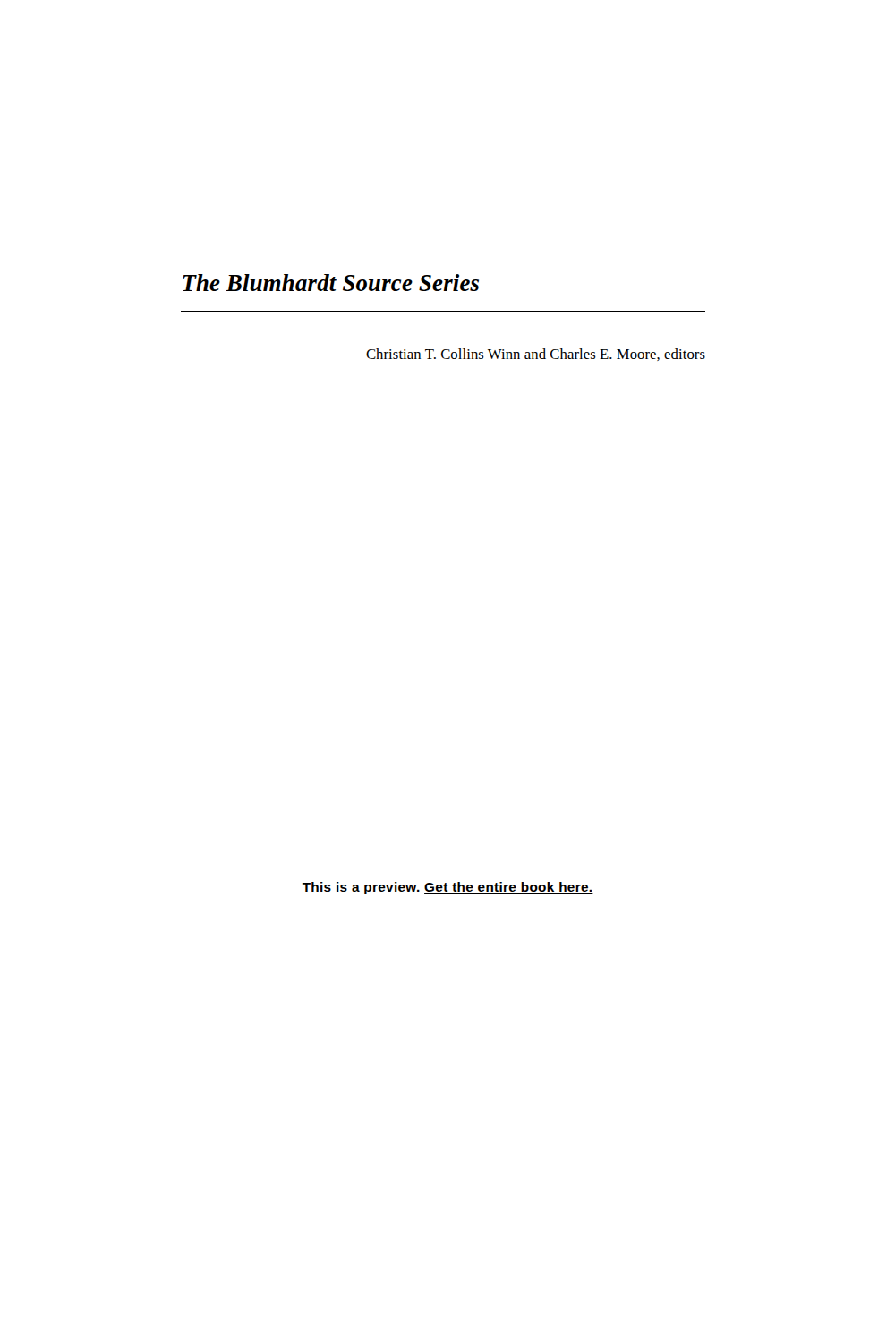The Blumhardt Source Series
Christian T. Collins Winn and Charles E. Moore, editors
This is a preview. Get the entire book here.